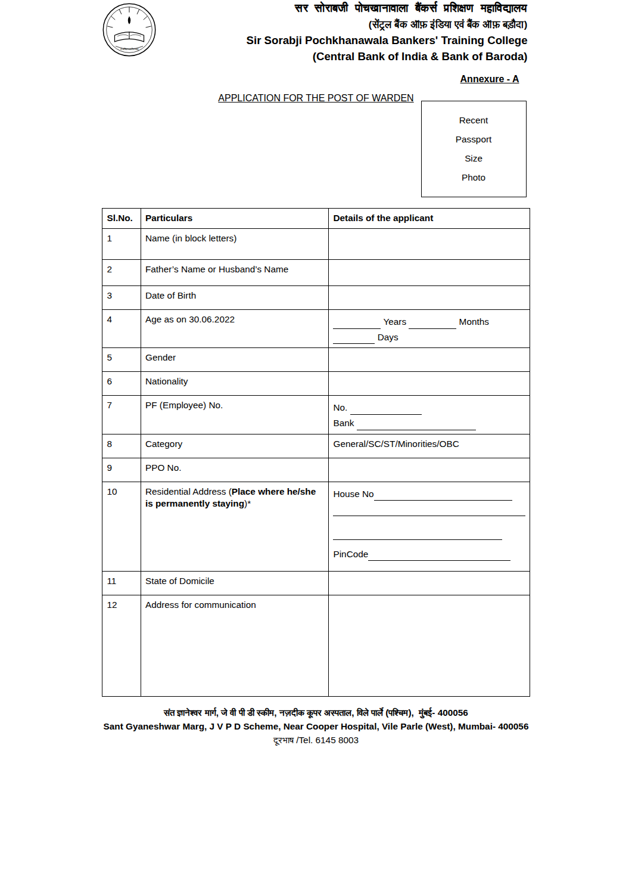तेजस्विनावधीतमस्तु
सर सोराबजी पोचखानावाला बैंकर्स प्रशिक्षण महाविद्यालय
(सेंट्रल बैंक ऑफ़ इंडिया एवं बैंक ऑफ़ बड़ौदा)
Sir Sorabji Pochkhanawala Bankers' Training College
(Central Bank of India & Bank of Baroda)
Annexure - A
APPLICATION FOR THE POST OF WARDEN
Recent
Passport
Size
Photo
| Sl.No. | Particulars | Details of the applicant |
| --- | --- | --- |
| 1 | Name (in block letters) | |
| 2 | Father’s Name or Husband’s Name | |
| 3 | Date of Birth | |
| 4 | Age as on 30.06.2022 | Years Months Days |
| 5 | Gender | |
| 6 | Nationality | |
| 7 | PF (Employee) No. | No. Bank |
| 8 | Category | General/SC/ST/Minorities/OBC |
| 9 | PPO No. | |
| 10 | Residential Address ( Place where he/she is permanently staying )* | House No PinCode |
| 11 | State of Domicile | |
| 12 | Address for communication | |
संत ज्ञानेश्वर मार्ग, जे वी पी डी स्कीम, नज़दीक कूपर अस्पताल, विले पार्ले (पश्चिम), मुंबई- 400056
Sant Gyaneshwar Marg, J V P D Scheme, Near Cooper Hospital, Vile Parle (West), Mumbai- 400056
दूरभाष /Tel. 6145 8003